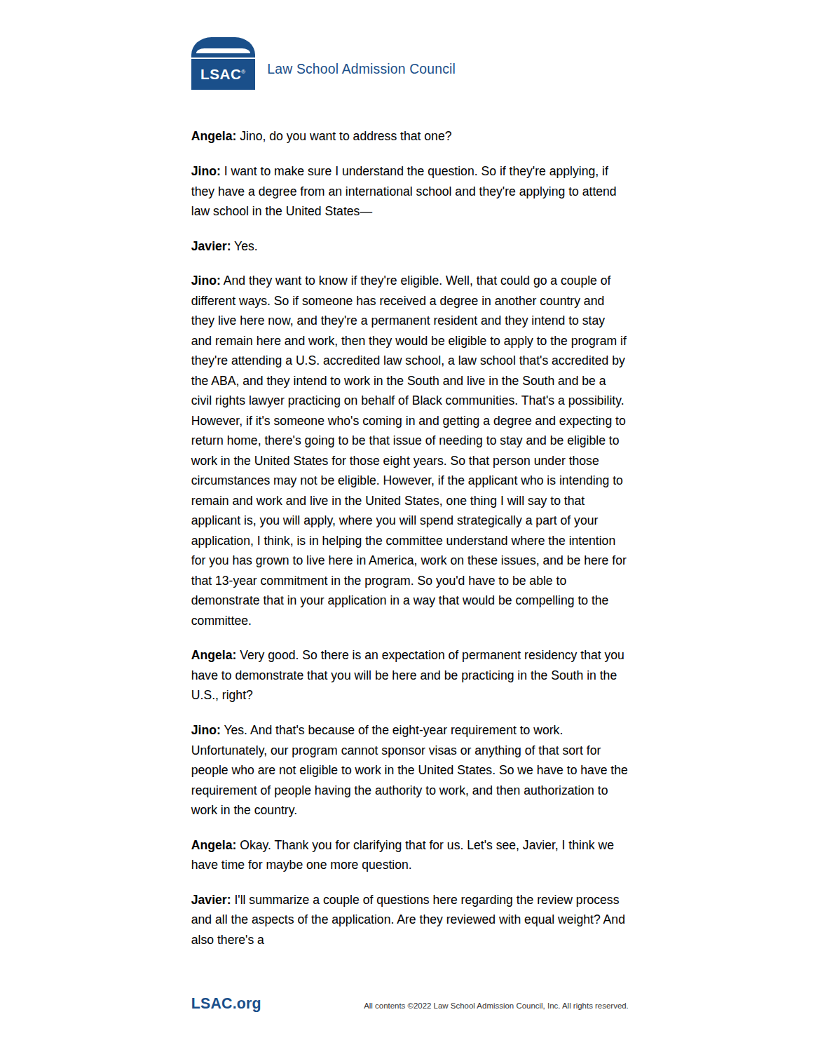LSAC®
Law School Admission Council
Angela: Jino, do you want to address that one?
Jino: I want to make sure I understand the question. So if they're applying, if they have a degree from an international school and they're applying to attend law school in the United States—
Javier: Yes.
Jino: And they want to know if they're eligible. Well, that could go a couple of different ways. So if someone has received a degree in another country and they live here now, and they're a permanent resident and they intend to stay and remain here and work, then they would be eligible to apply to the program if they're attending a U.S. accredited law school, a law school that's accredited by the ABA, and they intend to work in the South and live in the South and be a civil rights lawyer practicing on behalf of Black communities. That's a possibility. However, if it's someone who's coming in and getting a degree and expecting to return home, there's going to be that issue of needing to stay and be eligible to work in the United States for those eight years. So that person under those circumstances may not be eligible. However, if the applicant who is intending to remain and work and live in the United States, one thing I will say to that applicant is, you will apply, where you will spend strategically a part of your application, I think, is in helping the committee understand where the intention for you has grown to live here in America, work on these issues, and be here for that 13-year commitment in the program. So you'd have to be able to demonstrate that in your application in a way that would be compelling to the committee.
Angela: Very good. So there is an expectation of permanent residency that you have to demonstrate that you will be here and be practicing in the South in the U.S., right?
Jino: Yes. And that's because of the eight-year requirement to work. Unfortunately, our program cannot sponsor visas or anything of that sort for people who are not eligible to work in the United States. So we have to have the requirement of people having the authority to work, and then authorization to work in the country.
Angela: Okay. Thank you for clarifying that for us. Let's see, Javier, I think we have time for maybe one more question.
Javier: I'll summarize a couple of questions here regarding the review process and all the aspects of the application. Are they reviewed with equal weight? And also there's a
LSAC.org
All contents ©2022 Law School Admission Council, Inc. All rights reserved.